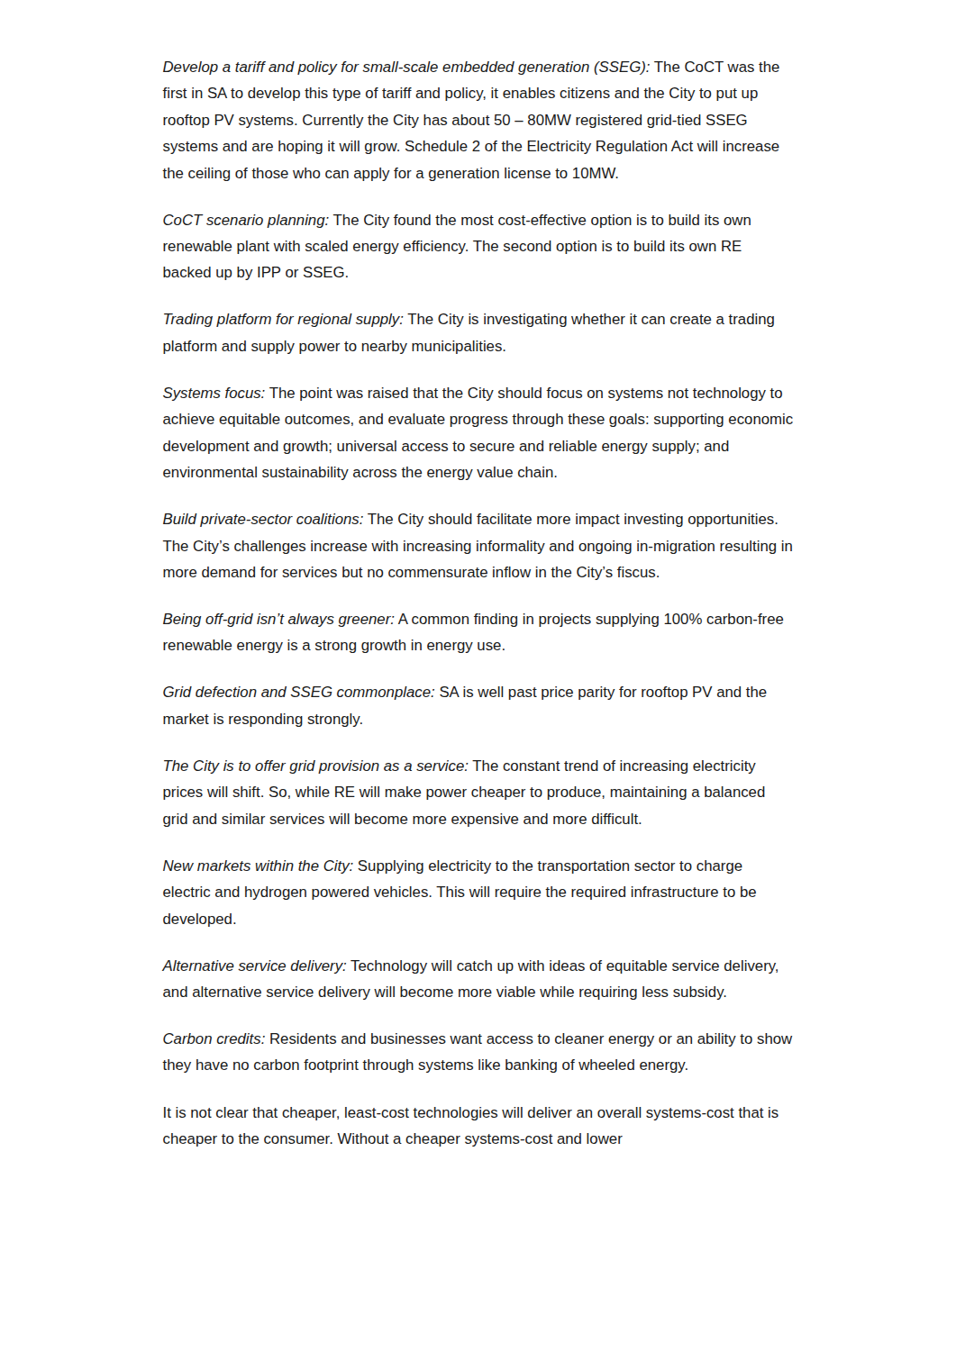Develop a tariff and policy for small-scale embedded generation (SSEG): The CoCT was the first in SA to develop this type of tariff and policy, it enables citizens and the City to put up rooftop PV systems. Currently the City has about 50 – 80MW registered grid-tied SSEG systems and are hoping it will grow. Schedule 2 of the Electricity Regulation Act will increase the ceiling of those who can apply for a generation license to 10MW.
CoCT scenario planning: The City found the most cost-effective option is to build its own renewable plant with scaled energy efficiency. The second option is to build its own RE backed up by IPP or SSEG.
Trading platform for regional supply: The City is investigating whether it can create a trading platform and supply power to nearby municipalities.
Systems focus: The point was raised that the City should focus on systems not technology to achieve equitable outcomes, and evaluate progress through these goals: supporting economic development and growth; universal access to secure and reliable energy supply; and environmental sustainability across the energy value chain.
Build private-sector coalitions: The City should facilitate more impact investing opportunities. The City’s challenges increase with increasing informality and ongoing in-migration resulting in more demand for services but no commensurate inflow in the City’s fiscus.
Being off-grid isn’t always greener: A common finding in projects supplying 100% carbon-free renewable energy is a strong growth in energy use.
Grid defection and SSEG commonplace: SA is well past price parity for rooftop PV and the market is responding strongly.
The City is to offer grid provision as a service: The constant trend of increasing electricity prices will shift. So, while RE will make power cheaper to produce, maintaining a balanced grid and similar services will become more expensive and more difficult.
New markets within the City: Supplying electricity to the transportation sector to charge electric and hydrogen powered vehicles. This will require the required infrastructure to be developed.
Alternative service delivery: Technology will catch up with ideas of equitable service delivery, and alternative service delivery will become more viable while requiring less subsidy.
Carbon credits: Residents and businesses want access to cleaner energy or an ability to show they have no carbon footprint through systems like banking of wheeled energy.
It is not clear that cheaper, least-cost technologies will deliver an overall systems-cost that is cheaper to the consumer. Without a cheaper systems-cost and lower